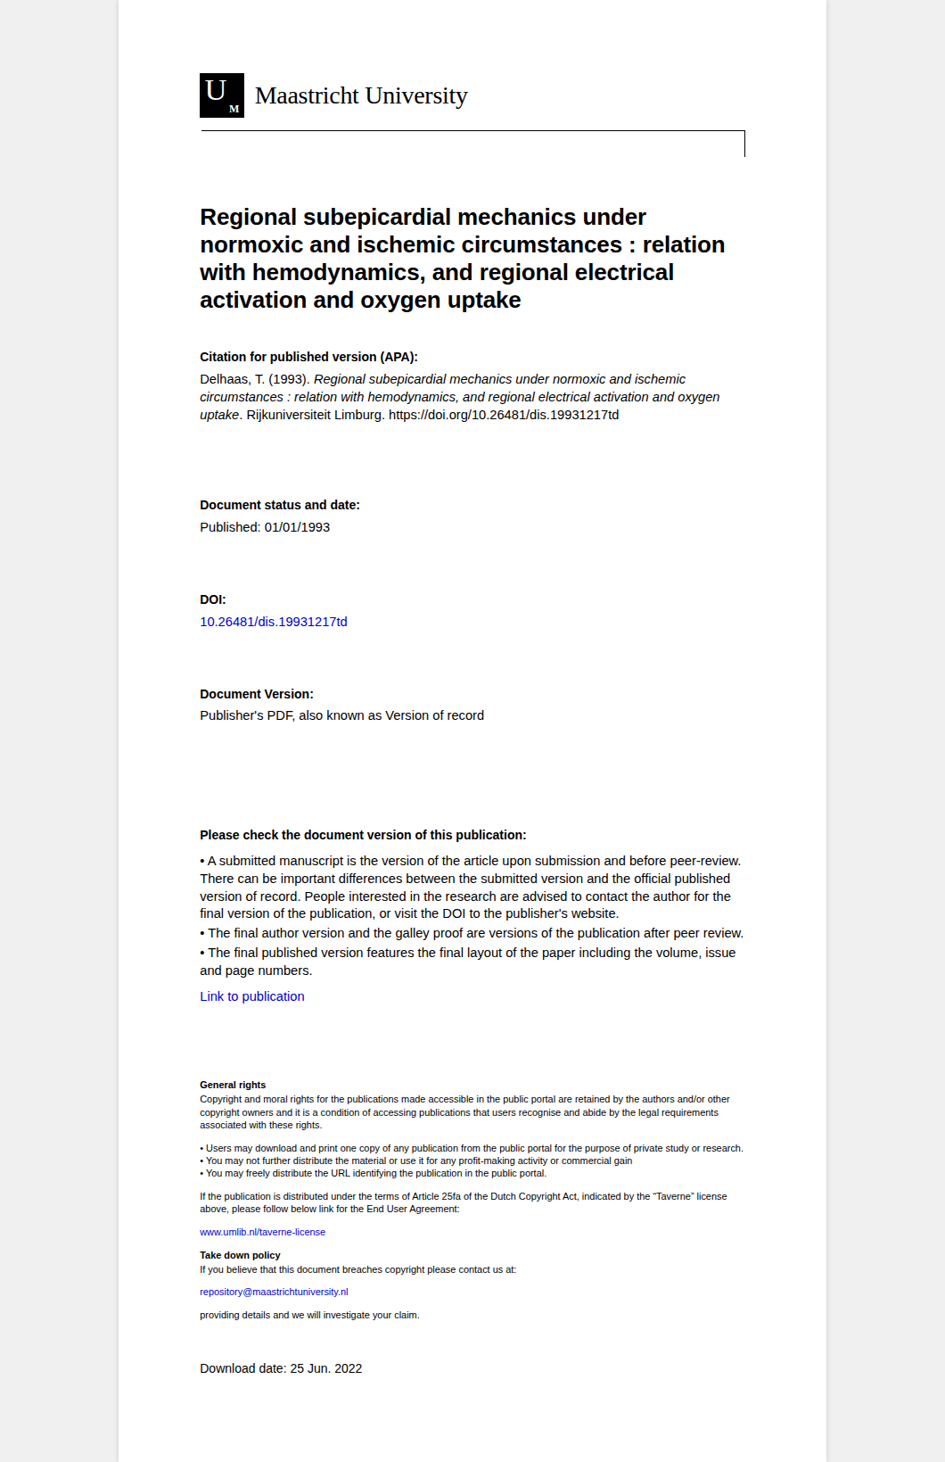U M
Maastricht University
Regional subepicardial mechanics under normoxic and ischemic circumstances : relation with hemodynamics, and regional electrical activation and oxygen uptake
Citation for published version (APA):
Delhaas, T. (1993). Regional subepicardial mechanics under normoxic and ischemic circumstances : relation with hemodynamics, and regional electrical activation and oxygen uptake. Rijkuniversiteit Limburg. https://doi.org/10.26481/dis.19931217td
Document status and date:
Published: 01/01/1993
DOI:
10.26481/dis.19931217td
Document Version:
Publisher's PDF, also known as Version of record
Please check the document version of this publication:
• A submitted manuscript is the version of the article upon submission and before peer-review. There can be important differences between the submitted version and the official published version of record. People interested in the research are advised to contact the author for the final version of the publication, or visit the DOI to the publisher's website.
• The final author version and the galley proof are versions of the publication after peer review.
• The final published version features the final layout of the paper including the volume, issue and page numbers.
Link to publication
General rights
Copyright and moral rights for the publications made accessible in the public portal are retained by the authors and/or other copyright owners and it is a condition of accessing publications that users recognise and abide by the legal requirements associated with these rights.
• Users may download and print one copy of any publication from the public portal for the purpose of private study or research.
• You may not further distribute the material or use it for any profit-making activity or commercial gain
• You may freely distribute the URL identifying the publication in the public portal.
If the publication is distributed under the terms of Article 25fa of the Dutch Copyright Act, indicated by the “Taverne” license above, please follow below link for the End User Agreement:
www.umlib.nl/taverne-license
Take down policy
If you believe that this document breaches copyright please contact us at:
repository@maastrichtuniversity.nl
providing details and we will investigate your claim.
Download date: 25 Jun. 2022